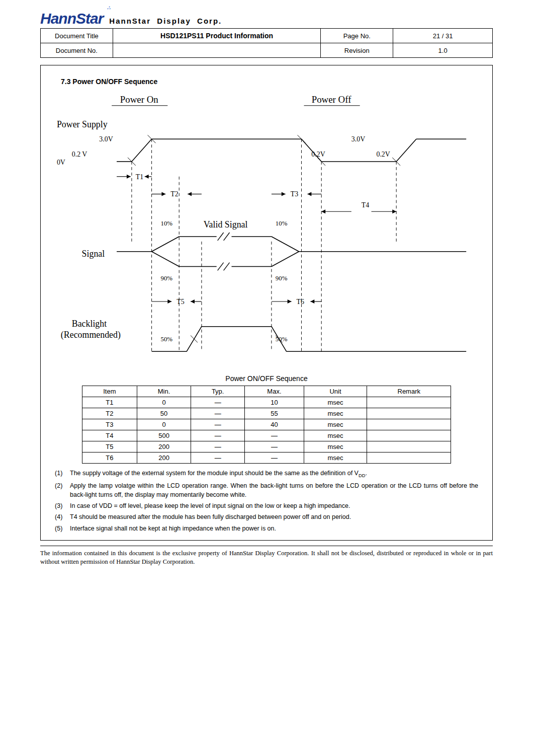HannStar∴
HannStar Display Corp.
| Document Title | HSD121PS11 Product Information | Page No. | 21 / 31 |
| Document No. | | Revision | 1.0 |
7.3 Power ON/OFF Sequence
Power On Power Off Power Supply Signal Backlight (Recommended) 3.0V 0.2 V 0V 3.0V 0.2V 0.2V T1 T2 T3 T4 10% 90% 10% 90% Valid Signal T5 T6 50% 50%
Power ON/OFF Sequence
| Item | Min. | Typ. | Max. | Unit | Remark |
| --- | --- | --- | --- | --- | --- |
| T1 | 0 | — | 10 | msec | |
| T2 | 50 | — | 55 | msec | |
| T3 | 0 | — | 40 | msec | |
| T4 | 500 | — | — | msec | |
| T5 | 200 | — | — | msec | |
| T6 | 200 | — | — | msec | |
The supply voltage of the external system for the module input should be the same as the definition of VDD.
Apply the lamp volatge within the LCD operation range. When the back-light turns on before the LCD operation or the LCD turns off before the back-light turns off, the display may momentarily become white.
In case of VDD = off level, please keep the level of input signal on the low or keep a high impedance.
T4 should be measured after the module has been fully discharged between power off and on period.
Interface signal shall not be kept at high impedance when the power is on.
The information contained in this document is the exclusive property of HannStar Display Corporation. It shall not be disclosed, distributed or reproduced in whole or in part without written permission of HannStar Display Corporation.